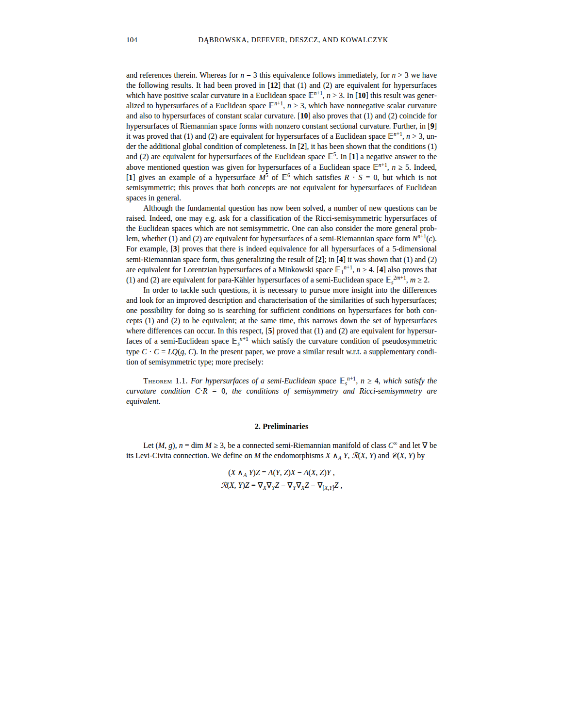104 DĄBROWSKA, DEFEVER, DESZCZ, AND KOWALCZYK
and references therein. Whereas for n = 3 this equivalence follows immediately, for n > 3 we have the following results. It had been proved in [12] that (1) and (2) are equivalent for hypersurfaces which have positive scalar curvature in a Euclidean space 𝔼n+1, n > 3. In [10] this result was generalized to hypersurfaces of a Euclidean space 𝔼n+1, n > 3, which have nonnegative scalar curvature and also to hypersurfaces of constant scalar curvature. [10] also proves that (1) and (2) coincide for hypersurfaces of Riemannian space forms with nonzero constant sectional curvature. Further, in [9] it was proved that (1) and (2) are equivalent for hypersurfaces of a Euclidean space 𝔼n+1, n > 3, under the additional global condition of completeness. In [2], it has been shown that the conditions (1) and (2) are equivalent for hypersurfaces of the Euclidean space 𝔼5. In [1] a negative answer to the above mentioned question was given for hypersurfaces of a Euclidean space 𝔼n+1, n ≥ 5. Indeed, [1] gives an example of a hypersurface M5 of 𝔼6 which satisfies R · S = 0, but which is not semisymmetric; this proves that both concepts are not equivalent for hypersurfaces of Euclidean spaces in general.
Although the fundamental question has now been solved, a number of new questions can be raised. Indeed, one may e.g. ask for a classification of the Ricci-semisymmetric hypersurfaces of the Euclidean spaces which are not semisymmetric. One can also consider the more general problem, whether (1) and (2) are equivalent for hypersurfaces of a semi-Riemannian space form Nn+1(c). For example, [3] proves that there is indeed equivalence for all hypersurfaces of a 5-dimensional semi-Riemannian space form, thus generalizing the result of [2]; in [4] it was shown that (1) and (2) are equivalent for Lorentzian hypersurfaces of a Minkowski space 𝔼1n+1, n ≥ 4. [4] also proves that (1) and (2) are equivalent for para-Kähler hypersurfaces of a semi-Euclidean space 𝔼s2m+1, m ≥ 2.
In order to tackle such questions, it is necessary to pursue more insight into the differences and look for an improved description and characterisation of the similarities of such hypersurfaces; one possibility for doing so is searching for sufficient conditions on hypersurfaces for both concepts (1) and (2) to be equivalent; at the same time, this narrows down the set of hypersurfaces where differences can occur. In this respect, [5] proved that (1) and (2) are equivalent for hypersurfaces of a semi-Euclidean space 𝔼sn+1 which satisfy the curvature condition of pseudosymmetric type C · C = LQ(g, C). In the present paper, we prove a similar result w.r.t. a supplementary condition of semisymmetric type; more precisely:
Theorem 1.1. For hypersurfaces of a semi-Euclidean space 𝔼sn+1, n ≥ 4, which satisfy the curvature condition C·R = 0, the conditions of semisymmetry and Ricci-semisymmetry are equivalent.
2. Preliminaries
Let (M, g), n = dim M ≥ 3, be a connected semi-Riemannian manifold of class C∞ and let ∇ be its Levi-Civita connection. We define on M the endomorphisms X ∧A Y, ℛ(X, Y) and 𝒞(X, Y) by
(X ∧A Y)Z = A(Y, Z)X − A(X, Z)Y ,
ℛ(X, Y)Z = ∇X∇YZ − ∇Y∇XZ − ∇[X,Y]Z ,